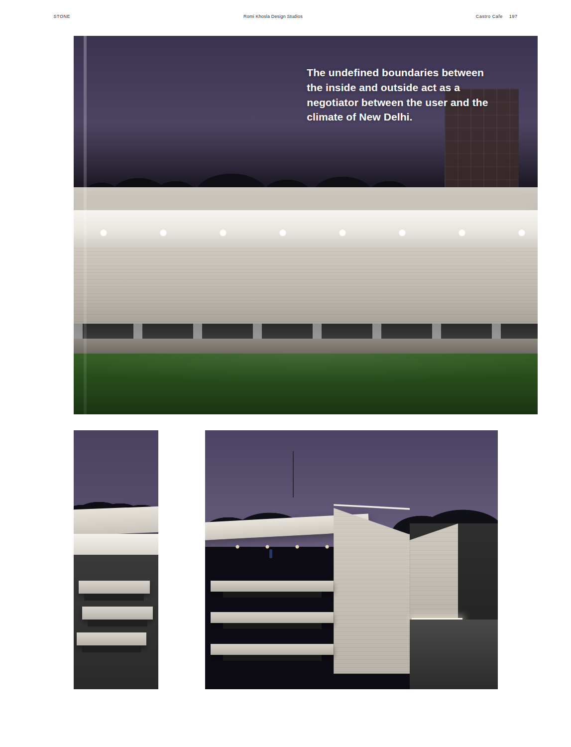STONE
Romi Khosla Design Studios
Castro Cafe 197
The undefined boundaries between the inside and outside act as a negotiator between the user and the climate of New Delhi.
Page 197. Running head: STONE — Romi Khosla Design Studios — Castro Cafe.